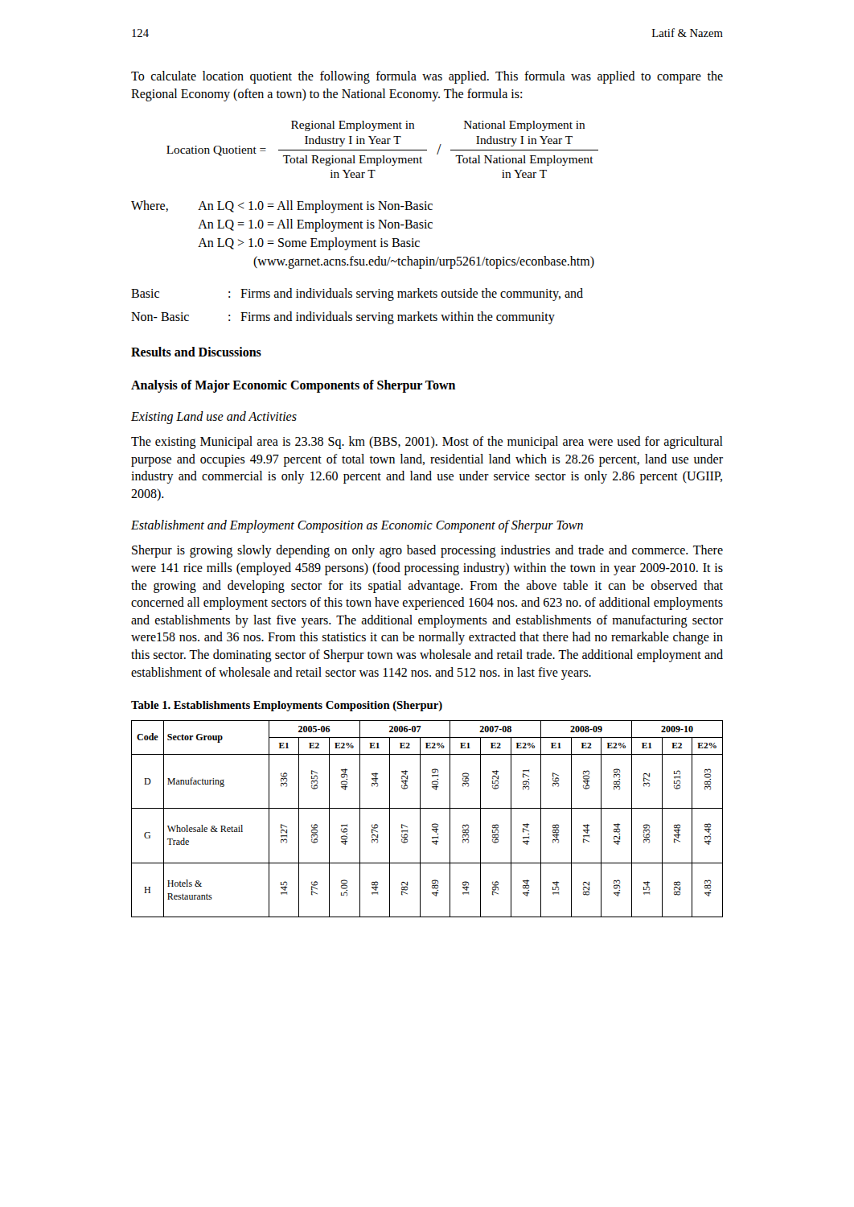124 Latif & Nazem
To calculate location quotient the following formula was applied. This formula was applied to compare the Regional Economy (often a town) to the National Economy. The formula is:
| Location Quotient = | Regional Employment in Industry I in Year T Total Regional Employment in Year T | / | National Employment in Industry I in Year T Total National Employment in Year T |
Where, An LQ < 1.0 = All Employment is Non-Basic
An LQ = 1.0 = All Employment is Non-Basic
An LQ > 1.0 = Some Employment is Basic
(www.garnet.acns.fsu.edu/~tchapin/urp5261/topics/econbase.htm)
Basic
:
Firms and individuals serving markets outside the community, and
Non- Basic
:
Firms and individuals serving markets within the community
Results and Discussions
Analysis of Major Economic Components of Sherpur Town
Existing Land use and Activities
The existing Municipal area is 23.38 Sq. km (BBS, 2001). Most of the municipal area were used for agricultural purpose and occupies 49.97 percent of total town land, residential land which is 28.26 percent, land use under industry and commercial is only 12.60 percent and land use under service sector is only 2.86 percent (UGIIP, 2008).
Establishment and Employment Composition as Economic Component of Sherpur Town
Sherpur is growing slowly depending on only agro based processing industries and trade and commerce. There were 141 rice mills (employed 4589 persons) (food processing industry) within the town in year 2009-2010. It is the growing and developing sector for its spatial advantage. From the above table it can be observed that concerned all employment sectors of this town have experienced 1604 nos. and 623 no. of additional employments and establishments by last five years. The additional employments and establishments of manufacturing sector were158 nos. and 36 nos. From this statistics it can be normally extracted that there had no remarkable change in this sector. The dominating sector of Sherpur town was wholesale and retail trade. The additional employment and establishment of wholesale and retail sector was 1142 nos. and 512 nos. in last five years.
Table 1. Establishments Employments Composition (Sherpur)
| Code | Sector Group | 2005-06 | 2006-07 | 2007-08 | 2008-09 | 2009-10 |
| --- | --- | --- | --- | --- | --- | --- |
| E1 | E2 | E2% | E1 | E2 | E2% | E1 | E2 | E2% | E1 | E2 | E2% | E1 | E2 | E2% |
| D | Manufacturing | 336 | 6357 | 40.94 | 344 | 6424 | 40.19 | 360 | 6524 | 39.71 | 367 | 6403 | 38.39 | 372 | 6515 | 38.03 |
| G | Wholesale & Retail Trade | 3127 | 6306 | 40.61 | 3276 | 6617 | 41.40 | 3383 | 6858 | 41.74 | 3488 | 7144 | 42.84 | 3639 | 7448 | 43.48 |
| H | Hotels & Restaurants | 145 | 776 | 5.00 | 148 | 782 | 4.89 | 149 | 796 | 4.84 | 154 | 822 | 4.93 | 154 | 828 | 4.83 |